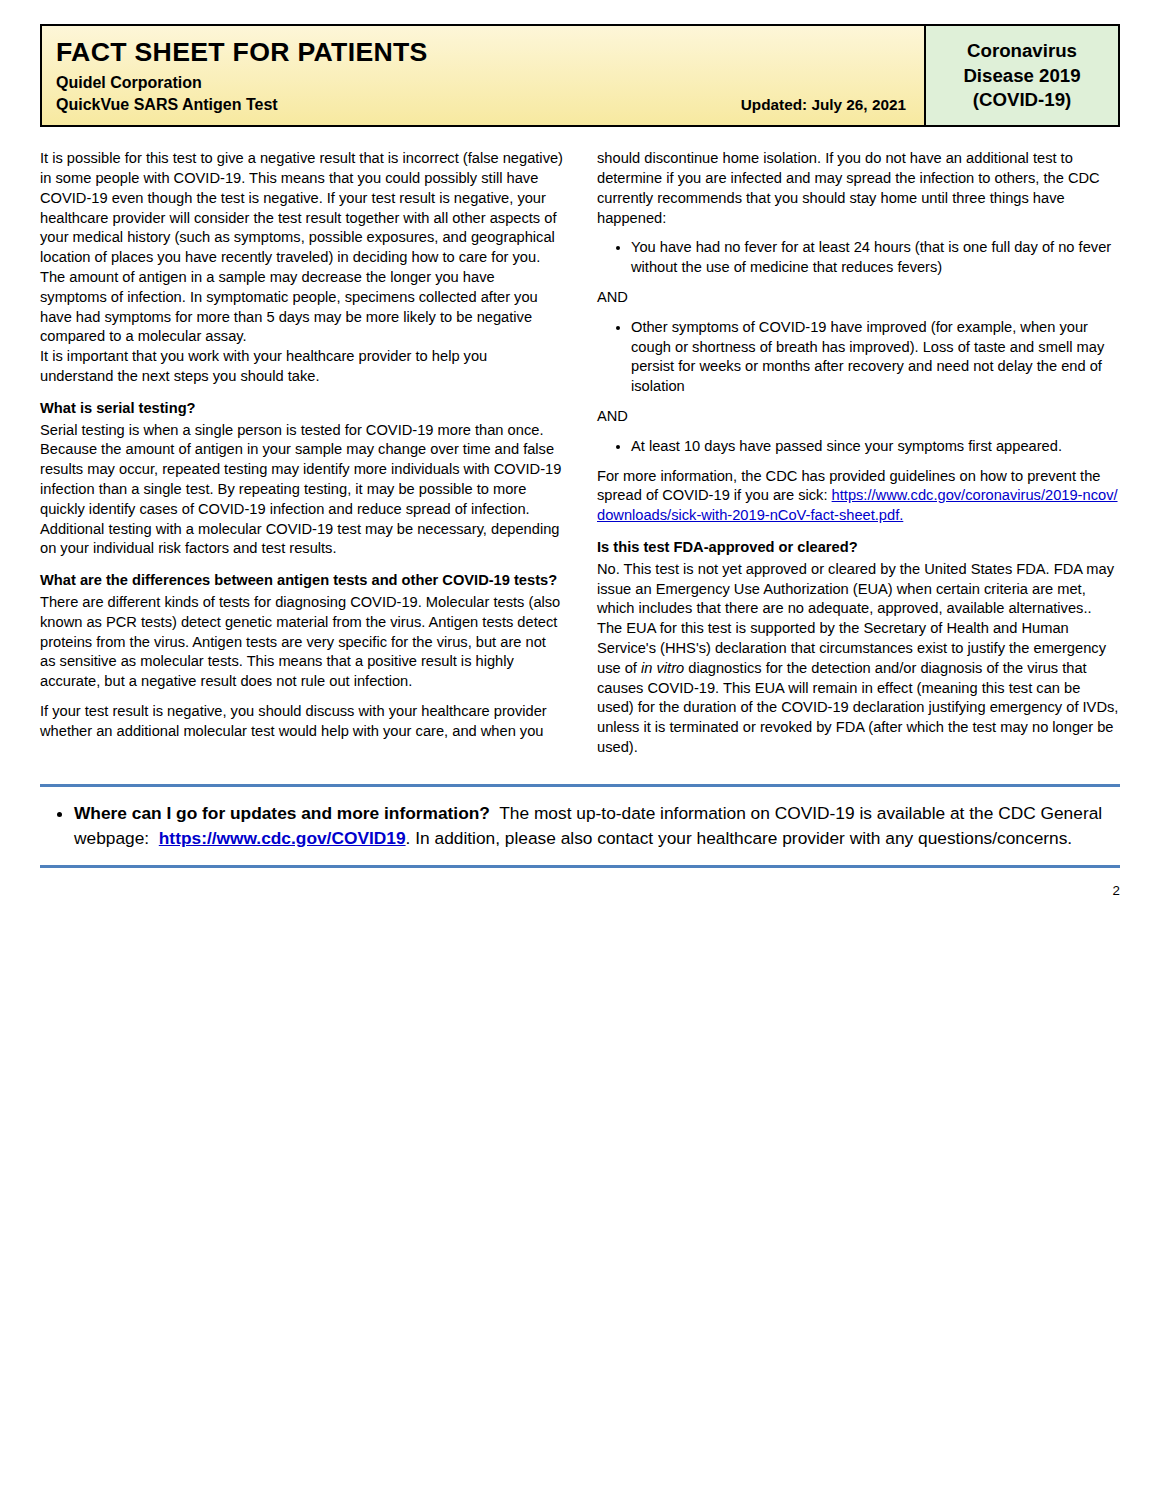FACT SHEET FOR PATIENTS
Quidel Corporation
QuickVue SARS Antigen Test
Updated: July 26, 2021
Coronavirus
Disease 2019
(COVID-19)
It is possible for this test to give a negative result that is incorrect (false negative) in some people with COVID-19. This means that you could possibly still have COVID-19 even though the test is negative. If your test result is negative, your healthcare provider will consider the test result together with all other aspects of your medical history (such as symptoms, possible exposures, and geographical location of places you have recently traveled) in deciding how to care for you. The amount of antigen in a sample may decrease the longer you have symptoms of infection. In symptomatic people, specimens collected after you have had symptoms for more than 5 days may be more likely to be negative compared to a molecular assay.
It is important that you work with your healthcare provider to help you understand the next steps you should take.
What is serial testing?
Serial testing is when a single person is tested for COVID-19 more than once. Because the amount of antigen in your sample may change over time and false results may occur, repeated testing may identify more individuals with COVID-19 infection than a single test. By repeating testing, it may be possible to more quickly identify cases of COVID-19 infection and reduce spread of infection. Additional testing with a molecular COVID-19 test may be necessary, depending on your individual risk factors and test results.
What are the differences between antigen tests and other COVID-19 tests?
There are different kinds of tests for diagnosing COVID-19. Molecular tests (also known as PCR tests) detect genetic material from the virus. Antigen tests detect proteins from the virus. Antigen tests are very specific for the virus, but are not as sensitive as molecular tests. This means that a positive result is highly accurate, but a negative result does not rule out infection.
If your test result is negative, you should discuss with your healthcare provider whether an additional molecular test would help with your care, and when you should discontinue home isolation. If you do not have an additional test to determine if you are infected and may spread the infection to others, the CDC currently recommends that you should stay home until three things have happened:
You have had no fever for at least 24 hours (that is one full day of no fever without the use of medicine that reduces fevers)
AND
Other symptoms of COVID-19 have improved (for example, when your cough or shortness of breath has improved). Loss of taste and smell may persist for weeks or months after recovery and need not delay the end of isolation
AND
At least 10 days have passed since your symptoms first appeared.
For more information, the CDC has provided guidelines on how to prevent the spread of COVID-19 if you are sick: https://www.cdc.gov/coronavirus/2019-ncov/downloads/sick-with-2019-nCoV-fact-sheet.pdf.
Is this test FDA-approved or cleared?
No. This test is not yet approved or cleared by the United States FDA. FDA may issue an Emergency Use Authorization (EUA) when certain criteria are met, which includes that there are no adequate, approved, available alternatives.. The EUA for this test is supported by the Secretary of Health and Human Service's (HHS's) declaration that circumstances exist to justify the emergency use of in vitro diagnostics for the detection and/or diagnosis of the virus that causes COVID-19. This EUA will remain in effect (meaning this test can be used) for the duration of the COVID-19 declaration justifying emergency of IVDs, unless it is terminated or revoked by FDA (after which the test may no longer be used).
Where can I go for updates and more information? The most up-to-date information on COVID-19 is available at the CDC General webpage: https://www.cdc.gov/COVID19. In addition, please also contact your healthcare provider with any questions/concerns.
2